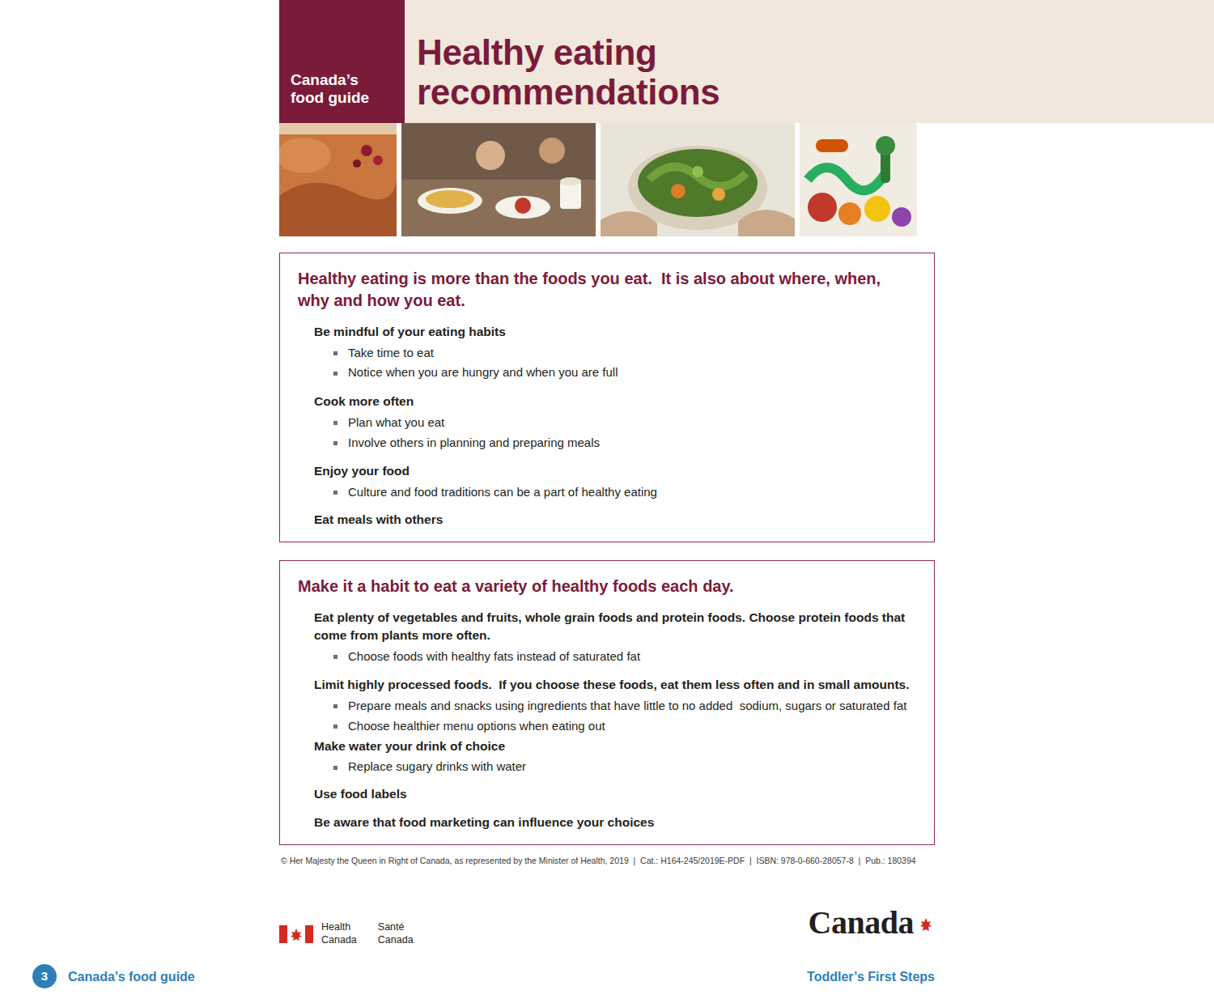Canada’s
food guide
Healthy eating
recommendations
Healthy eating is more than the foods you eat. It is also about where, when, why and how you eat.
Be mindful of your eating habits
Take time to eat
Notice when you are hungry and when you are full
Cook more often
Plan what you eat
Involve others in planning and preparing meals
Enjoy your food
Culture and food traditions can be a part of healthy eating
Eat meals with others
Make it a habit to eat a variety of healthy foods each day.
Eat plenty of vegetables and fruits, whole grain foods and protein foods. Choose protein foods that come from plants more often.
Choose foods with healthy fats instead of saturated fat
Limit highly processed foods. If you choose these foods, eat them less often and in small amounts.
Prepare meals and snacks using ingredients that have little to no added sodium, sugars or saturated fat
Choose healthier menu options when eating out
Make water your drink of choice
Replace sugary drinks with water
Use food labels
Be aware that food marketing can influence your choices
© Her Majesty the Queen in Right of Canada, as represented by the Minister of Health, 2019 | Cat.: H164-245/2019E-PDF | ISBN: 978-0-660-28057-8 | Pub.: 180394
Health
Canada Santé
Canada
Canada
3
Canada’s food guide
Toddler’s First Steps